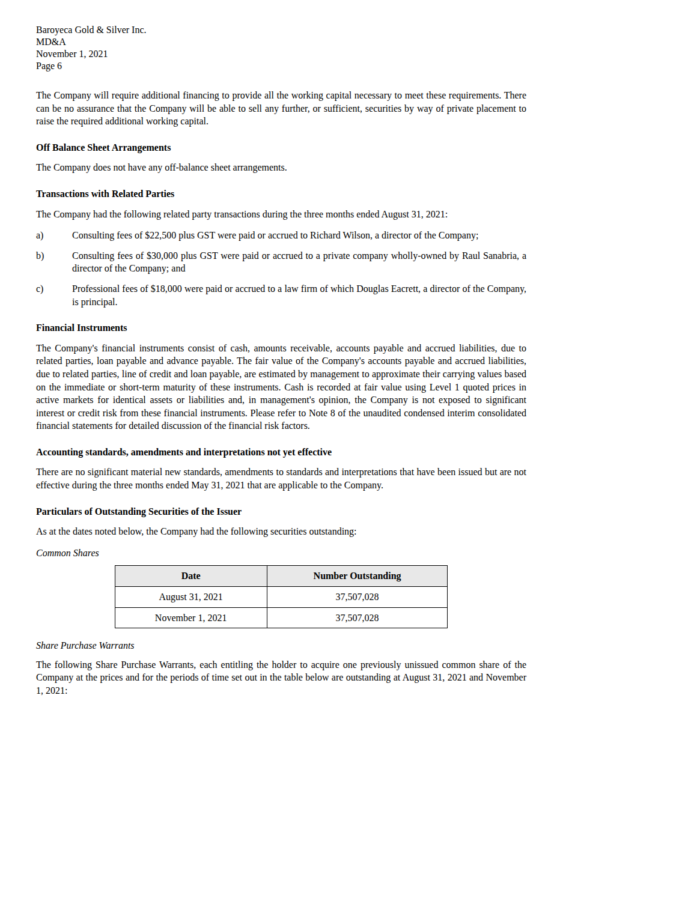Baroyeca Gold & Silver Inc.
MD&A
November 1, 2021
Page 6
The Company will require additional financing to provide all the working capital necessary to meet these requirements. There can be no assurance that the Company will be able to sell any further, or sufficient, securities by way of private placement to raise the required additional working capital.
Off Balance Sheet Arrangements
The Company does not have any off-balance sheet arrangements.
Transactions with Related Parties
The Company had the following related party transactions during the three months ended August 31, 2021:
a)
Consulting fees of $22,500 plus GST were paid or accrued to Richard Wilson, a director of the Company;
b)
Consulting fees of $30,000 plus GST were paid or accrued to a private company wholly-owned by Raul Sanabria, a director of the Company; and
c)
Professional fees of $18,000 were paid or accrued to a law firm of which Douglas Eacrett, a director of the Company, is principal.
Financial Instruments
The Company's financial instruments consist of cash, amounts receivable, accounts payable and accrued liabilities, due to related parties, loan payable and advance payable. The fair value of the Company's accounts payable and accrued liabilities, due to related parties, line of credit and loan payable, are estimated by management to approximate their carrying values based on the immediate or short-term maturity of these instruments. Cash is recorded at fair value using Level 1 quoted prices in active markets for identical assets or liabilities and, in management's opinion, the Company is not exposed to significant interest or credit risk from these financial instruments. Please refer to Note 8 of the unaudited condensed interim consolidated financial statements for detailed discussion of the financial risk factors.
Accounting standards, amendments and interpretations not yet effective
There are no significant material new standards, amendments to standards and interpretations that have been issued but are not effective during the three months ended May 31, 2021 that are applicable to the Company.
Particulars of Outstanding Securities of the Issuer
As at the dates noted below, the Company had the following securities outstanding:
Common Shares
| Date | Number Outstanding |
| --- | --- |
| August 31, 2021 | 37,507,028 |
| November 1, 2021 | 37,507,028 |
Share Purchase Warrants
The following Share Purchase Warrants, each entitling the holder to acquire one previously unissued common share of the Company at the prices and for the periods of time set out in the table below are outstanding at August 31, 2021 and November 1, 2021: